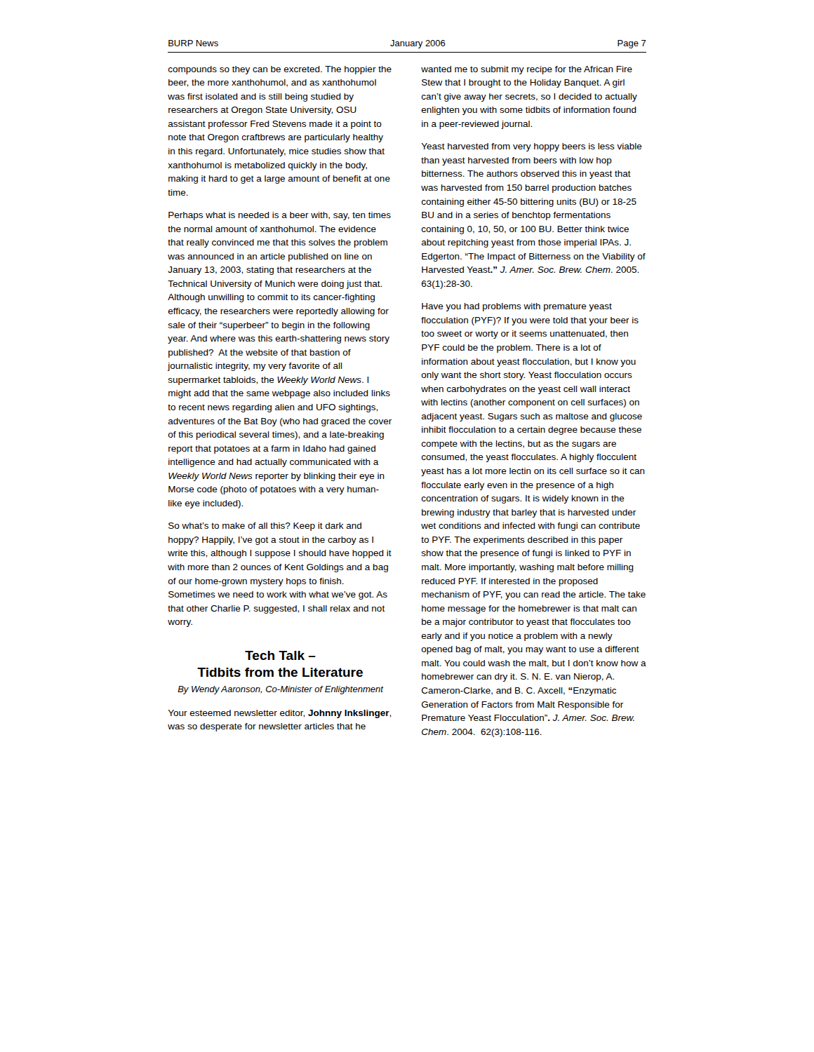BURP News January 2006 Page 7
compounds so they can be excreted. The hoppier the beer, the more xanthohumol, and as xanthohumol was first isolated and is still being studied by researchers at Oregon State University, OSU assistant professor Fred Stevens made it a point to note that Oregon craftbrews are particularly healthy in this regard. Unfortunately, mice studies show that xanthohumol is metabolized quickly in the body, making it hard to get a large amount of benefit at one time.
Perhaps what is needed is a beer with, say, ten times the normal amount of xanthohumol. The evidence that really convinced me that this solves the problem was announced in an article published on line on January 13, 2003, stating that researchers at the Technical University of Munich were doing just that. Although unwilling to commit to its cancer-fighting efficacy, the researchers were reportedly allowing for sale of their “superbeer” to begin in the following year. And where was this earth-shattering news story published? At the website of that bastion of journalistic integrity, my very favorite of all supermarket tabloids, the Weekly World News. I might add that the same webpage also included links to recent news regarding alien and UFO sightings, adventures of the Bat Boy (who had graced the cover of this periodical several times), and a late-breaking report that potatoes at a farm in Idaho had gained intelligence and had actually communicated with a Weekly World News reporter by blinking their eye in Morse code (photo of potatoes with a very human-like eye included).
So what’s to make of all this? Keep it dark and hoppy? Happily, I’ve got a stout in the carboy as I write this, although I suppose I should have hopped it with more than 2 ounces of Kent Goldings and a bag of our home-grown mystery hops to finish. Sometimes we need to work with what we’ve got. As that other Charlie P. suggested, I shall relax and not worry.
Tech Talk –
Tidbits from the Literature
By Wendy Aaronson, Co-Minister of Enlightenment
Your esteemed newsletter editor, Johnny Inkslinger, was so desperate for newsletter articles that he wanted me to submit my recipe for the African Fire Stew that I brought to the Holiday Banquet. A girl can’t give away her secrets, so I decided to actually enlighten you with some tidbits of information found in a peer-reviewed journal.
Yeast harvested from very hoppy beers is less viable than yeast harvested from beers with low hop bitterness. The authors observed this in yeast that was harvested from 150 barrel production batches containing either 45-50 bittering units (BU) or 18-25 BU and in a series of benchtop fermentations containing 0, 10, 50, or 100 BU. Better think twice about repitching yeast from those imperial IPAs. J. Edgerton. “The Impact of Bitterness on the Viability of Harvested Yeast.” J. Amer. Soc. Brew. Chem. 2005. 63(1):28-30.
Have you had problems with premature yeast flocculation (PYF)? If you were told that your beer is too sweet or worty or it seems unattenuated, then PYF could be the problem. There is a lot of information about yeast flocculation, but I know you only want the short story. Yeast flocculation occurs when carbohydrates on the yeast cell wall interact with lectins (another component on cell surfaces) on adjacent yeast. Sugars such as maltose and glucose inhibit flocculation to a certain degree because these compete with the lectins, but as the sugars are consumed, the yeast flocculates. A highly flocculent yeast has a lot more lectin on its cell surface so it can flocculate early even in the presence of a high concentration of sugars. It is widely known in the brewing industry that barley that is harvested under wet conditions and infected with fungi can contribute to PYF. The experiments described in this paper show that the presence of fungi is linked to PYF in malt. More importantly, washing malt before milling reduced PYF. If interested in the proposed mechanism of PYF, you can read the article. The take home message for the homebrewer is that malt can be a major contributor to yeast that flocculates too early and if you notice a problem with a newly opened bag of malt, you may want to use a different malt. You could wash the malt, but I don’t know how a homebrewer can dry it. S. N. E. van Nierop, A. Cameron-Clarke, and B. C. Axcell, “Enzymatic Generation of Factors from Malt Responsible for Premature Yeast Flocculation”. J. Amer. Soc. Brew. Chem. 2004. 62(3):108-116.